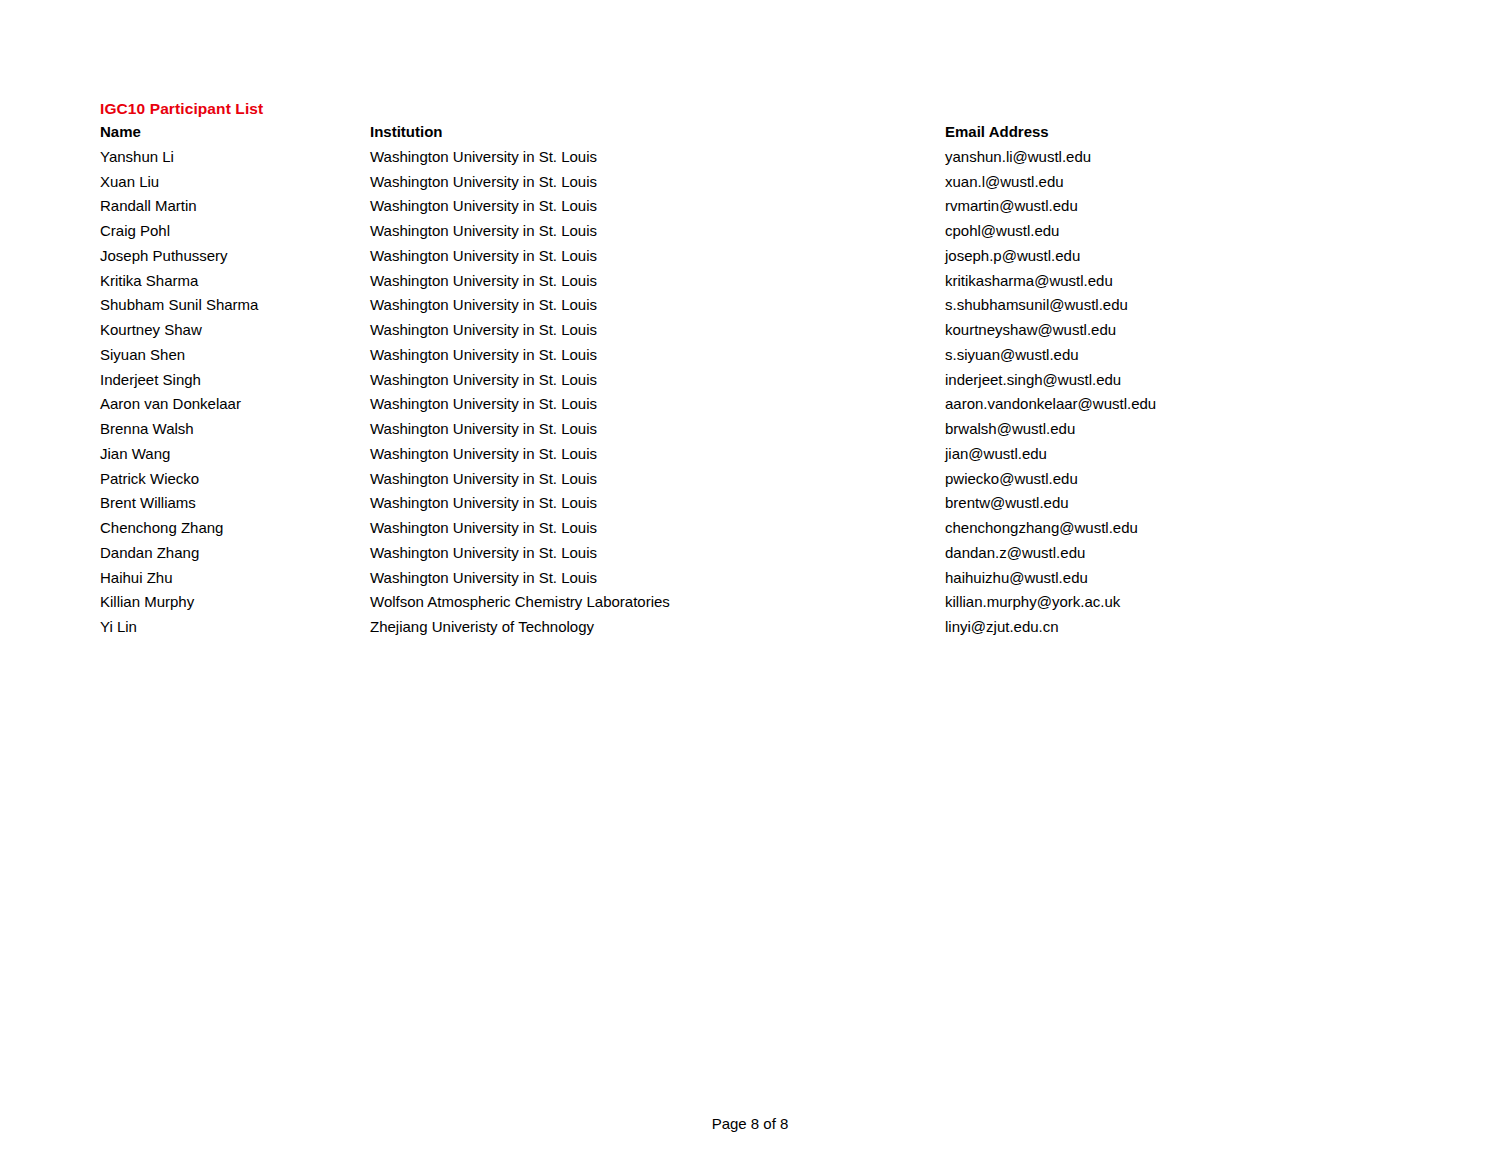IGC10 Participant List
| Name | Institution | Email Address |
| --- | --- | --- |
| Yanshun Li | Washington University in St. Louis | yanshun.li@wustl.edu |
| Xuan Liu | Washington University in St. Louis | xuan.l@wustl.edu |
| Randall Martin | Washington University in St. Louis | rvmartin@wustl.edu |
| Craig Pohl | Washington University in St. Louis | cpohl@wustl.edu |
| Joseph Puthussery | Washington University in St. Louis | joseph.p@wustl.edu |
| Kritika Sharma | Washington University in St. Louis | kritikasharma@wustl.edu |
| Shubham Sunil Sharma | Washington University in St. Louis | s.shubhamsunil@wustl.edu |
| Kourtney Shaw | Washington University in St. Louis | kourtneyshaw@wustl.edu |
| Siyuan Shen | Washington University in St. Louis | s.siyuan@wustl.edu |
| Inderjeet Singh | Washington University in St. Louis | inderjeet.singh@wustl.edu |
| Aaron van Donkelaar | Washington University in St. Louis | aaron.vandonkelaar@wustl.edu |
| Brenna Walsh | Washington University in St. Louis | brwalsh@wustl.edu |
| Jian Wang | Washington University in St. Louis | jian@wustl.edu |
| Patrick Wiecko | Washington University in St. Louis | pwiecko@wustl.edu |
| Brent Williams | Washington University in St. Louis | brentw@wustl.edu |
| Chenchong Zhang | Washington University in St. Louis | chenchongzhang@wustl.edu |
| Dandan Zhang | Washington University in St. Louis | dandan.z@wustl.edu |
| Haihui Zhu | Washington University in St. Louis | haihuizhu@wustl.edu |
| Killian Murphy | Wolfson Atmospheric Chemistry Laboratories | killian.murphy@york.ac.uk |
| Yi Lin | Zhejiang Univeristy of Technology | linyi@zjut.edu.cn |
Page 8 of 8